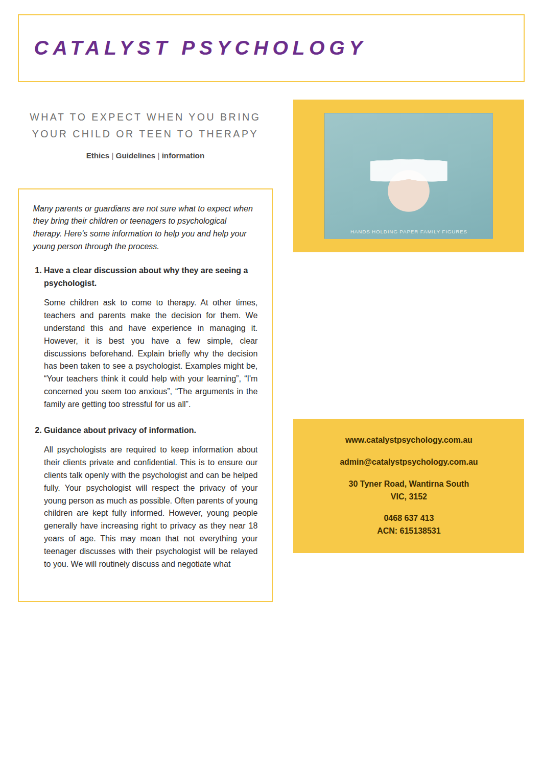CATALYST PSYCHOLOGY
What to expect when you bring your child or teen to therapy
Ethics | Guidelines | information
Many parents or guardians are not sure what to expect when they bring their children or teenagers to psychological therapy. Here's some information to help you and help your young person through the process.
Have a clear discussion about why they are seeing a psychologist.
Some children ask to come to therapy. At other times, teachers and parents make the decision for them. We understand this and have experience in managing it. However, it is best you have a few simple, clear discussions beforehand. Explain briefly why the decision has been taken to see a psychologist. Examples might be, “Your teachers think it could help with your learning”, “I'm concerned you seem too anxious”, “The arguments in the family are getting too stressful for us all”.
Guidance about privacy of information.
All psychologists are required to keep information about their clients private and confidential. This is to ensure our clients talk openly with the psychologist and can be helped fully. Your psychologist will respect the privacy of your young person as much as possible. Often parents of young children are kept fully informed. However, young people generally have increasing right to privacy as they near 18 years of age. This may mean that not everything your teenager discusses with their psychologist will be relayed to you. We will routinely discuss and negotiate what
Hands holding paper family figures
www.catalystpsychology.com.au
admin@catalystpsychology.com.au
30 Tyner Road, Wantirna South
VIC, 3152
0468 637 413
ACN: 615138531